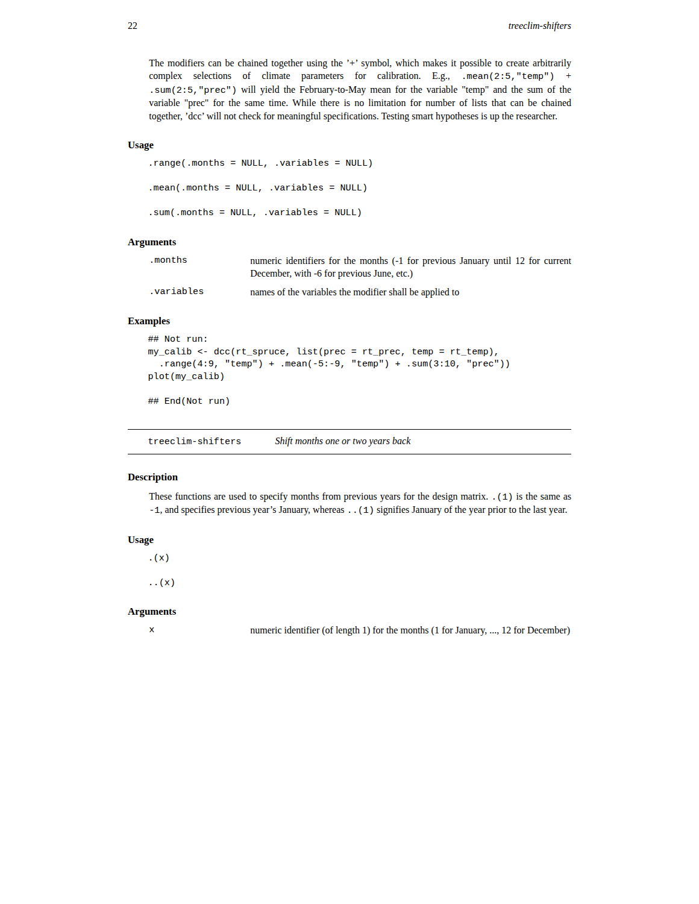22 treeclim-shifters
The modifiers can be chained together using the ’+’ symbol, which makes it possible to create arbitrarily complex selections of climate parameters for calibration. E.g., .mean(2:5,"temp") + .sum(2:5,"prec") will yield the February-to-May mean for the variable "temp" and the sum of the variable "prec" for the same time. While there is no limitation for number of lists that can be chained together, ’dcc’ will not check for meaningful specifications. Testing smart hypotheses is up the researcher.
Usage
.range(.months = NULL, .variables = NULL)

.mean(.months = NULL, .variables = NULL)

.sum(.months = NULL, .variables = NULL)
Arguments
.months
numeric identifiers for the months (-1 for previous January until 12 for current December, with -6 for previous June, etc.)
.variables
names of the variables the modifier shall be applied to
Examples
## Not run:
my_calib <- dcc(rt_spruce, list(prec = rt_prec, temp = rt_temp),
  .range(4:9, "temp") + .mean(-5:-9, "temp") + .sum(3:10, "prec"))
plot(my_calib)

## End(Not run)
treeclim-shifters Shift months one or two years back
Description
These functions are used to specify months from previous years for the design matrix. .(1) is the same as -1, and specifies previous year’s January, whereas ..(1) signifies January of the year prior to the last year.
Usage
.(x)

..(x)
Arguments
x
numeric identifier (of length 1) for the months (1 for January, ..., 12 for December)